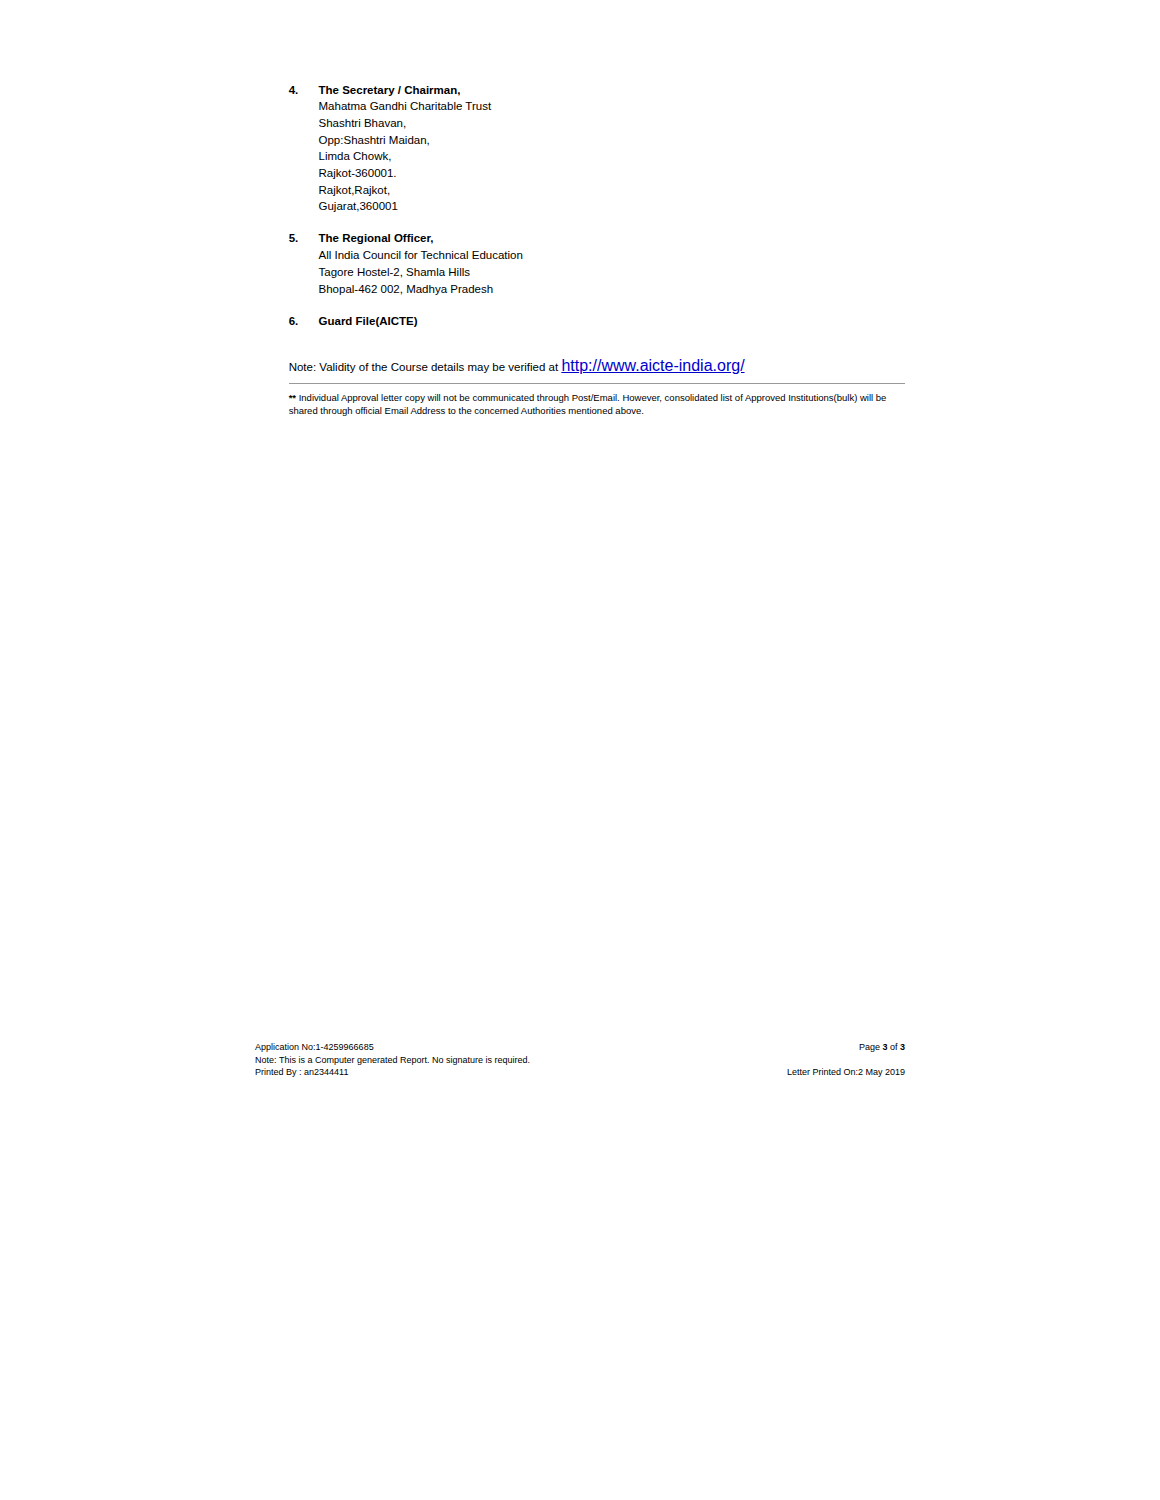4.
The Secretary / Chairman, Mahatma Gandhi Charitable Trust Shashtri Bhavan, Opp:Shashtri Maidan, Limda Chowk, Rajkot-360001. Rajkot,Rajkot, Gujarat,360001
5.
The Regional Officer, All India Council for Technical Education Tagore Hostel-2, Shamla Hills Bhopal-462 002, Madhya Pradesh
6.
Guard File(AICTE)
Note: Validity of the Course details may be verified at http://www.aicte-india.org/
** Individual Approval letter copy will not be communicated through Post/Email. However, consolidated list of Approved Institutions(bulk) will be shared through official Email Address to the concerned Authorities mentioned above.
Application No:1-4259966685
Note: This is a Computer generated Report. No signature is required.
Printed By : an2344411
Page 3 of 3
Letter Printed On:2 May 2019